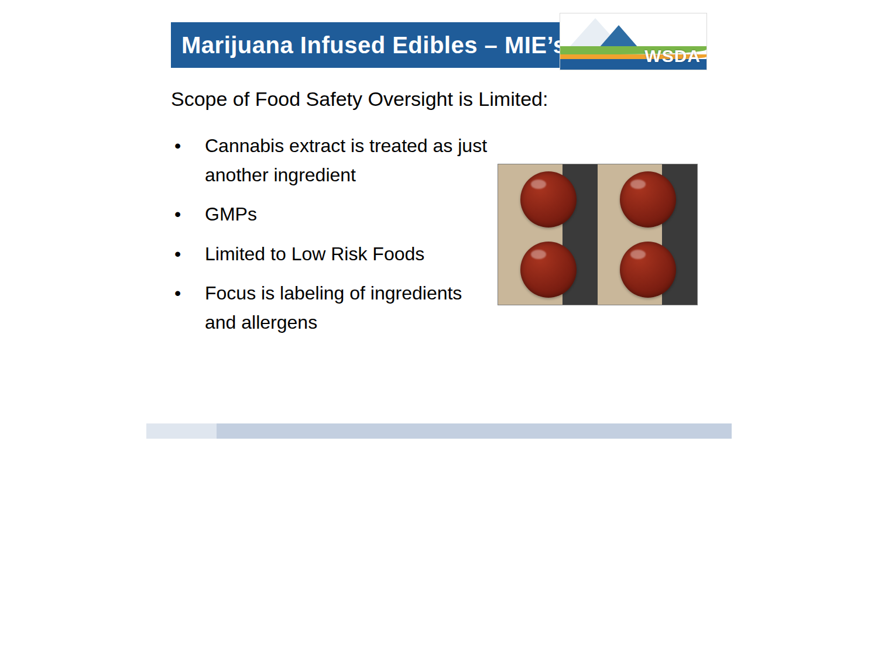Marijuana Infused Edibles – MIE’s
WSDA
Scope of Food Safety Oversight is Limited:
Cannabis extract is treated as just another ingredient
GMPs
Limited to Low Risk Foods
Focus is labeling of ingredients and allergens